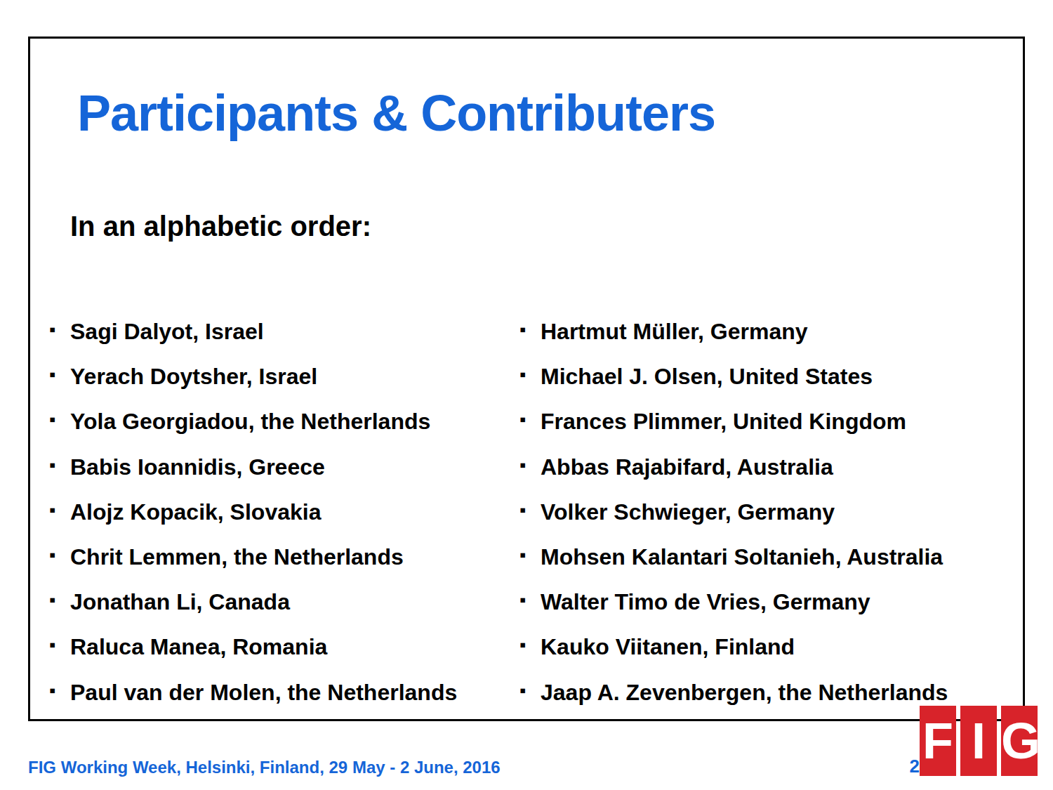Participants & Contributers
In an alphabetic order:
Sagi Dalyot, Israel
Yerach Doytsher, Israel
Yola Georgiadou, the Netherlands
Babis Ioannidis, Greece
Alojz Kopacik, Slovakia
Chrit Lemmen, the Netherlands
Jonathan Li, Canada
Raluca Manea, Romania
Paul van der Molen, the Netherlands
Hartmut Müller, Germany
Michael J. Olsen, United States
Frances Plimmer, United Kingdom
Abbas Rajabifard, Australia
Volker Schwieger, Germany
Mohsen Kalantari Soltanieh, Australia
Walter Timo de Vries, Germany
Kauko Viitanen, Finland
Jaap A. Zevenbergen, the Netherlands
FIG Working Week, Helsinki, Finland, 29 May - 2 June, 2016
2
F
I
G